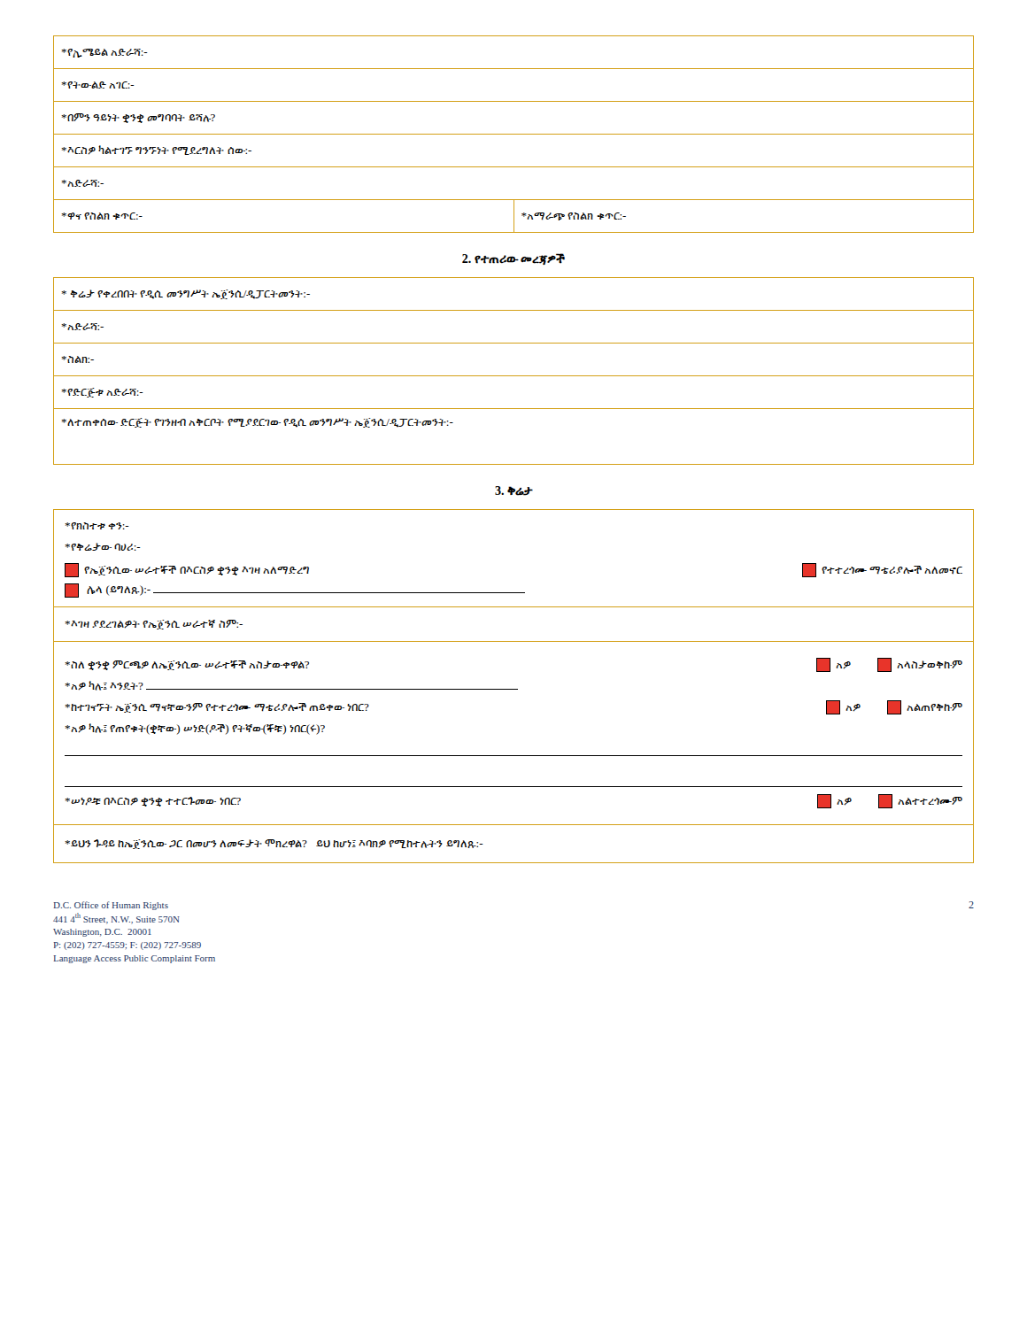| *የኢሜይል አድራሻ:- |
| *የትውልድ አገር:- |
| *በምን ዓይነት ቋንቋ መግባባት ይሻሉ? |
| *እርስዎ ካልተገኙ ግንኙነት የሚደረግለት ሰው:- |
| *አድራሻ:- |
| *ዋና የስልክ ቁጥር:- | *አማራጭ የስልክ ቁጥር:- |
2. የተጠሪው መረጃዎች
| * ቅሬታ የቀረበበት የዲሲ መንግሥት ኤጀንሲ/ዲፓርትመንት:- |
| *አድራሻ:- |
| *ስልክ:- |
| *የድርጅቱ አድራሻ:- |
| *ለተጠቀሰው ድርጅት የገንዘብ አቅርቦት የሚያደርገው የዲሲ መንግሥት ኤጀንሲ/ዲፓርትመንት:- |
3. ቅሬታ
| *የክስተቱ ቀን:- *የቅሬታው ባሀሪ:- የኤጀንሲው ሠራተኞች በእርስዎ ቋንቋ እገዛ አለማድረግ የተተረጎሙ ማቴሪያሎች አለመኖር ሌላ (ይግለጹ):- |
| *እገዛ ያደረገልዎት የኤጀንሲ ሠራተኛ ስም:- |
| *ስለ ቋንቋ ምርጫዎ ለኤጀንሲው ሠራተኞች አስታውቀዋል? አዎ አላስታወቅኩም *አዎ ካሉ፤ እንዴት? *ከተገናኙት ኤጀንሲ ማናቸውንም የተተረጎሙ ማቴሪያሎች ጠይቀው ነበር? አዎ አልጠየቅኩም *አዎ ካሉ፤ የጠየቁት(ቋቸው) ሠነድ(ዶች) የትኛው(ኞቹ) ነበር(ሩ)? *ሠነዶቹ በእርስዎ ቋንቋ ተተርጉመው ነበር? አዎ አልተተረጎሙም |
| *ይህን ጉዳይ ከኤጀንሲው ጋር በመሆን ለመፍታት ሞክረዋል? ይህ ከሆነ፤ እባክዎ የሚከተሉትን ይግለጹ:- |
D.C. Office of Human Rights
441 4th Street, N.W., Suite 570N
Washington, D.C. 20001
P: (202) 727-4559; F: (202) 727-9589
Language Access Public Complaint Form
2